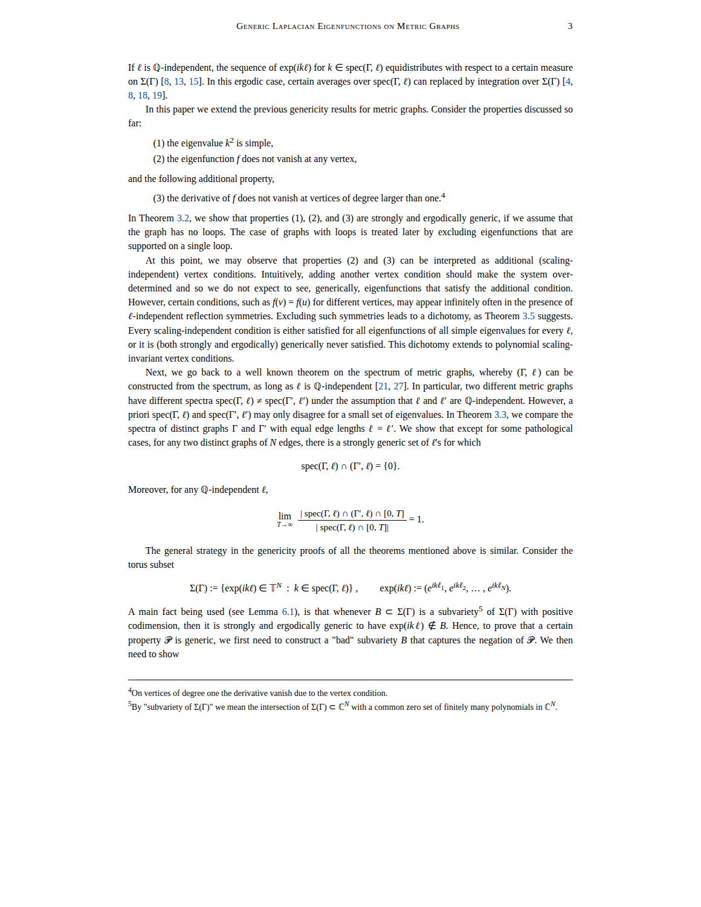Generic Laplacian Eigenfunctions on Metric Graphs 3
If ℓ is ℚ-independent, the sequence of exp(ikℓ) for k ∈ spec(Γ, ℓ) equidistributes with respect to a certain measure on Σ(Γ) [8, 13, 15]. In this ergodic case, certain averages over spec(Γ, ℓ) can replaced by integration over Σ(Γ) [4, 8, 18, 19].
In this paper we extend the previous genericity results for metric graphs. Consider the properties discussed so far:
(1) the eigenvalue k2 is simple,
(2) the eigenfunction f does not vanish at any vertex,
and the following additional property,
(3) the derivative of f does not vanish at vertices of degree larger than one.4
In Theorem 3.2, we show that properties (1), (2), and (3) are strongly and ergodically generic, if we assume that the graph has no loops. The case of graphs with loops is treated later by excluding eigenfunctions that are supported on a single loop.
At this point, we may observe that properties (2) and (3) can be interpreted as additional (scaling-independent) vertex conditions. Intuitively, adding another vertex condition should make the system over-determined and so we do not expect to see, generically, eigenfunctions that satisfy the additional condition. However, certain conditions, such as f(v) = f(u) for different vertices, may appear infinitely often in the presence of ℓ-independent reflection symmetries. Excluding such symmetries leads to a dichotomy, as Theorem 3.5 suggests. Every scaling-independent condition is either satisfied for all eigenfunctions of all simple eigenvalues for every ℓ, or it is (both strongly and ergodically) generically never satisfied. This dichotomy extends to polynomial scaling-invariant vertex conditions.
Next, we go back to a well known theorem on the spectrum of metric graphs, whereby (Γ, ℓ) can be constructed from the spectrum, as long as ℓ is ℚ-independent [21, 27]. In particular, two different metric graphs have different spectra spec(Γ, ℓ) ≠ spec(Γ′, ℓ′) under the assumption that ℓ and ℓ′ are ℚ-independent. However, a priori spec(Γ, ℓ) and spec(Γ′, ℓ′) may only disagree for a small set of eigenvalues. In Theorem 3.3, we compare the spectra of distinct graphs Γ and Γ′ with equal edge lengths ℓ = ℓ′. We show that except for some pathological cases, for any two distinct graphs of N edges, there is a strongly generic set of ℓ's for which
spec(Γ, ℓ) ∩ (Γ′, ℓ) = {0}.
Moreover, for any ℚ-independent ℓ,
lim T→∞ | spec(Γ, ℓ) ∩ (Γ′, ℓ) ∩ [0, T] | spec(Γ, ℓ) ∩ [0, T]| = 1.
The general strategy in the genericity proofs of all the theorems mentioned above is similar. Consider the torus subset
Σ(Γ) := {exp(ikℓ) ∈ 𝕋N : k ∈ spec(Γ, ℓ)} ,   exp(ikℓ) := (eikℓ1, eikℓ2, … , eikℓN).
A main fact being used (see Lemma 6.1), is that whenever B ⊂ Σ(Γ) is a subvariety5 of Σ(Γ) with positive codimension, then it is strongly and ergodically generic to have exp(ikℓ) ∉ B. Hence, to prove that a certain property 𝒫 is generic, we first need to construct a "bad" subvariety B that captures the negation of 𝒫. We then need to show
4On vertices of degree one the derivative vanish due to the vertex condition.
5By "subvariety of Σ(Γ)" we mean the intersection of Σ(Γ) ⊂ ℂN with a common zero set of finitely many polynomials in ℂN.